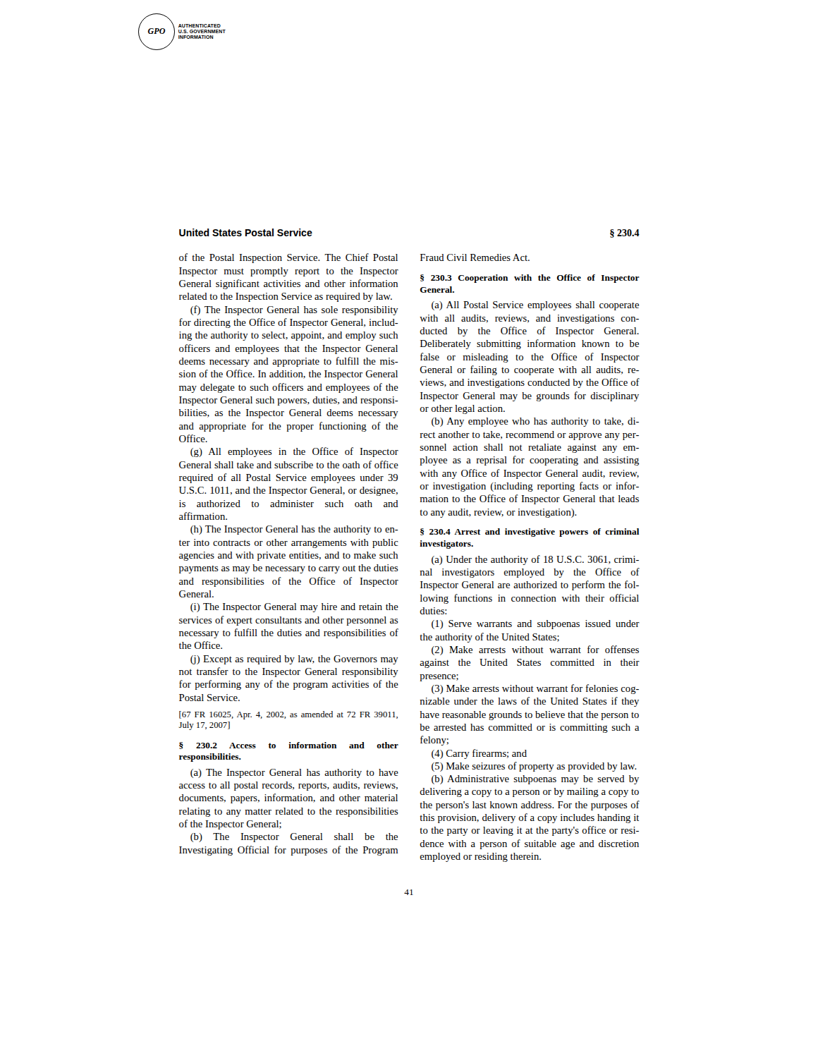AUTHENTICATED
U.S. GOVERNMENT
INFORMATION
United States Postal Service § 230.4
of the Postal Inspection Service. The Chief Postal Inspector must promptly report to the Inspector General significant activities and other information related to the Inspection Service as required by law.
(f) The Inspector General has sole responsibility for directing the Office of Inspector General, including the authority to select, appoint, and employ such officers and employees that the Inspector General deems necessary and appropriate to fulfill the mission of the Office. In addition, the Inspector General may delegate to such officers and employees of the Inspector General such powers, duties, and responsibilities, as the Inspector General deems necessary and appropriate for the proper functioning of the Office.
(g) All employees in the Office of Inspector General shall take and subscribe to the oath of office required of all Postal Service employees under 39 U.S.C. 1011, and the Inspector General, or designee, is authorized to administer such oath and affirmation.
(h) The Inspector General has the authority to enter into contracts or other arrangements with public agencies and with private entities, and to make such payments as may be necessary to carry out the duties and responsibilities of the Office of Inspector General.
(i) The Inspector General may hire and retain the services of expert consultants and other personnel as necessary to fulfill the duties and responsibilities of the Office.
(j) Except as required by law, the Governors may not transfer to the Inspector General responsibility for performing any of the program activities of the Postal Service.
[67 FR 16025, Apr. 4, 2002, as amended at 72 FR 39011, July 17, 2007]
§ 230.2 Access to information and other responsibilities.
(a) The Inspector General has authority to have access to all postal records, reports, audits, reviews, documents, papers, information, and other material relating to any matter related to the responsibilities of the Inspector General;
(b) The Inspector General shall be the Investigating Official for purposes of the Program Fraud Civil Remedies Act.
§ 230.3 Cooperation with the Office of Inspector General.
(a) All Postal Service employees shall cooperate with all audits, reviews, and investigations conducted by the Office of Inspector General. Deliberately submitting information known to be false or misleading to the Office of Inspector General or failing to cooperate with all audits, reviews, and investigations conducted by the Office of Inspector General may be grounds for disciplinary or other legal action.
(b) Any employee who has authority to take, direct another to take, recommend or approve any personnel action shall not retaliate against any employee as a reprisal for cooperating and assisting with any Office of Inspector General audit, review, or investigation (including reporting facts or information to the Office of Inspector General that leads to any audit, review, or investigation).
§ 230.4 Arrest and investigative powers of criminal investigators.
(a) Under the authority of 18 U.S.C. 3061, criminal investigators employed by the Office of Inspector General are authorized to perform the following functions in connection with their official duties:
(1) Serve warrants and subpoenas issued under the authority of the United States;
(2) Make arrests without warrant for offenses against the United States committed in their presence;
(3) Make arrests without warrant for felonies cognizable under the laws of the United States if they have reasonable grounds to believe that the person to be arrested has committed or is committing such a felony;
(4) Carry firearms; and
(5) Make seizures of property as provided by law.
(b) Administrative subpoenas may be served by delivering a copy to a person or by mailing a copy to the person's last known address. For the purposes of this provision, delivery of a copy includes handing it to the party or leaving it at the party's office or residence with a person of suitable age and discretion employed or residing therein.
41